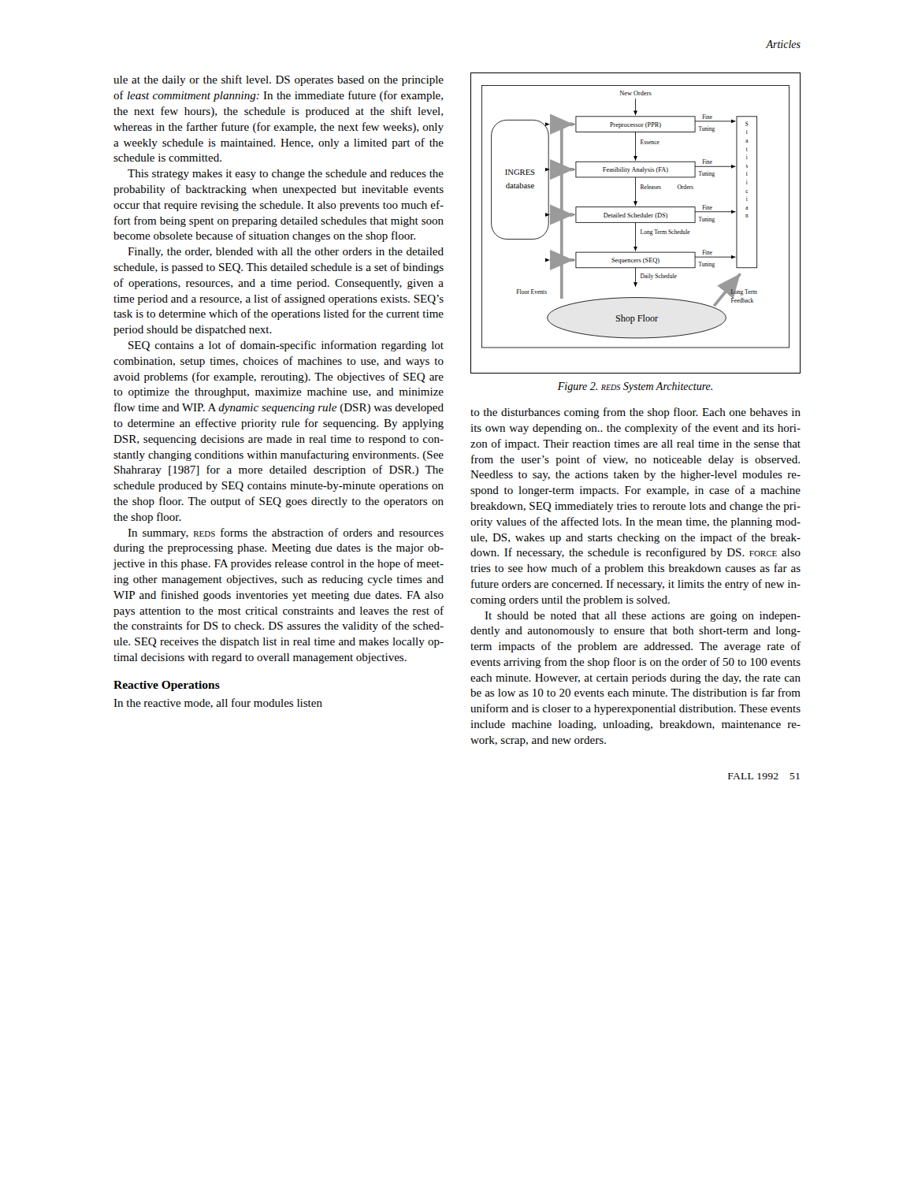Articles
ule at the daily or the shift level. DS operates based on the principle of least commitment planning: In the immediate future (for example, the next few hours), the schedule is produced at the shift level, whereas in the farther future (for example, the next few weeks), only a weekly schedule is maintained. Hence, only a limited part of the schedule is committed.
This strategy makes it easy to change the schedule and reduces the probability of backtracking when unexpected but inevitable events occur that require revising the schedule. It also prevents too much effort from being spent on preparing detailed schedules that might soon become obsolete because of situation changes on the shop floor.
Finally, the order, blended with all the other orders in the detailed schedule, is passed to SEQ. This detailed schedule is a set of bindings of operations, resources, and a time period. Consequently, given a time period and a resource, a list of assigned operations exists. SEQ’s task is to determine which of the operations listed for the current time period should be dispatched next.
SEQ contains a lot of domain-specific information regarding lot combination, setup times, choices of machines to use, and ways to avoid problems (for example, rerouting). The objectives of SEQ are to optimize the throughput, maximize machine use, and minimize flow time and WIP. A dynamic sequencing rule (DSR) was developed to determine an effective priority rule for sequencing. By applying DSR, sequencing decisions are made in real time to respond to constantly changing conditions within manufacturing environments. (See Shahraray [1987] for a more detailed description of DSR.) The schedule produced by SEQ contains minute-by-minute operations on the shop floor. The output of SEQ goes directly to the operators on the shop floor.
In summary, reds forms the abstraction of orders and resources during the preprocessing phase. Meeting due dates is the major objective in this phase. FA provides release control in the hope of meeting other management objectives, such as reducing cycle times and WIP and finished goods inventories yet meeting due dates. FA also pays attention to the most critical constraints and leaves the rest of the constraints for DS to check. DS assures the validity of the schedule. SEQ receives the dispatch list in real time and makes locally optimal decisions with regard to overall management objectives.
Reactive Operations
In the reactive mode, all four modules listen
New Orders Preprocessor (PPR) Feasibility Analysis (FA) Detailed Scheduler (DS) Sequencers (SEQ) Essence Releases Orders Long Term Schedule Daily Schedule S t a t i s t i c i a n Fine Tuning Fine Tuning Fine Tuning Fine Tuning INGRES database Floor Events Shop Floor Long Term Feedback
Figure 2. reds System Architecture.
to the disturbances coming from the shop floor. Each one behaves in its own way depending on.. the complexity of the event and its horizon of impact. Their reaction times are all real time in the sense that from the user’s point of view, no noticeable delay is observed. Needless to say, the actions taken by the higher-level modules respond to longer-term impacts. For example, in case of a machine breakdown, SEQ immediately tries to reroute lots and change the priority values of the affected lots. In the mean time, the planning module, DS, wakes up and starts checking on the impact of the breakdown. If necessary, the schedule is reconfigured by DS. force also tries to see how much of a problem this breakdown causes as far as future orders are concerned. If necessary, it limits the entry of new incoming orders until the problem is solved.
It should be noted that all these actions are going on independently and autonomously to ensure that both short-term and long-term impacts of the problem are addressed. The average rate of events arriving from the shop floor is on the order of 50 to 100 events each minute. However, at certain periods during the day, the rate can be as low as 10 to 20 events each minute. The distribution is far from uniform and is closer to a hyperexponential distribution. These events include machine loading, unloading, breakdown, maintenance rework, scrap, and new orders.
FALL 1992 51